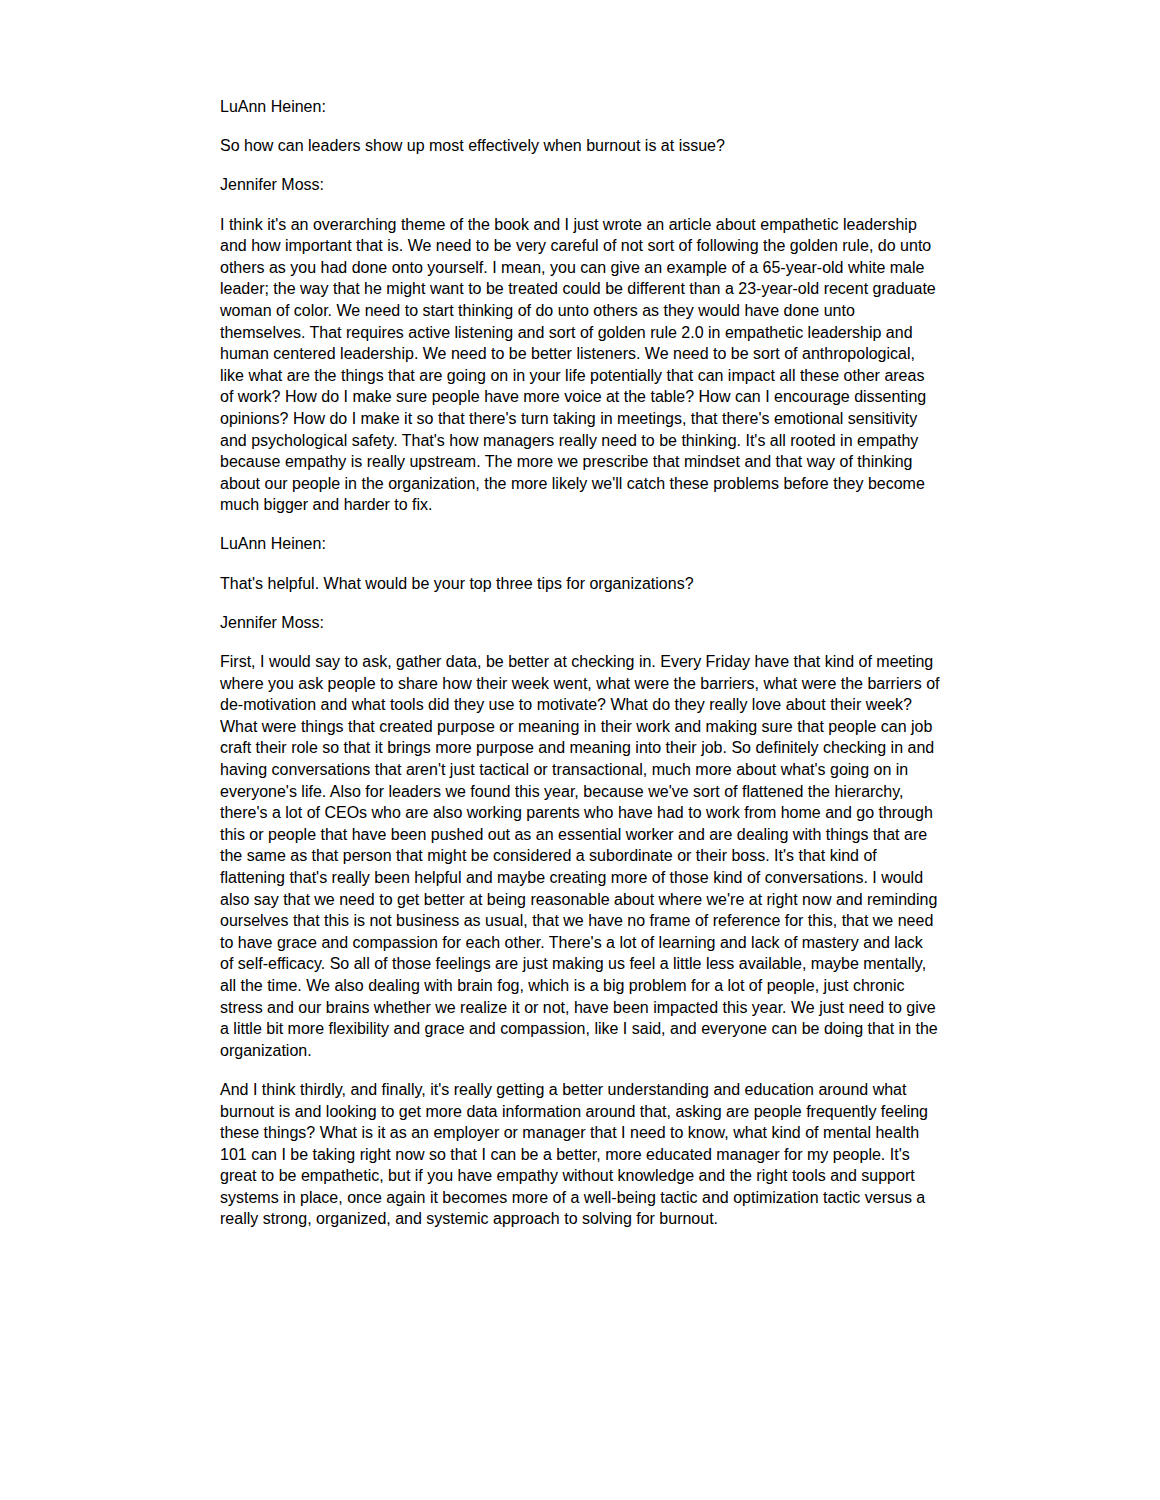LuAnn Heinen:
So how can leaders show up most effectively when burnout is at issue?
Jennifer Moss:
I think it's an overarching theme of the book and I just wrote an article about empathetic leadership and how important that is. We need to be very careful of not sort of following the golden rule, do unto others as you had done onto yourself. I mean, you can give an example of a 65-year-old white male leader; the way that he might want to be treated could be different than a 23-year-old recent graduate woman of color. We need to start thinking of do unto others as they would have done unto themselves. That requires active listening and sort of golden rule 2.0 in empathetic leadership and human centered leadership. We need to be better listeners. We need to be sort of anthropological, like what are the things that are going on in your life potentially that can impact all these other areas of work? How do I make sure people have more voice at the table? How can I encourage dissenting opinions? How do I make it so that there's turn taking in meetings, that there's emotional sensitivity and psychological safety. That's how managers really need to be thinking. It's all rooted in empathy because empathy is really upstream. The more we prescribe that mindset and that way of thinking about our people in the organization, the more likely we'll catch these problems before they become much bigger and harder to fix.
LuAnn Heinen:
That's helpful. What would be your top three tips for organizations?
Jennifer Moss:
First, I would say to ask, gather data, be better at checking in. Every Friday have that kind of meeting where you ask people to share how their week went, what were the barriers, what were the barriers of de-motivation and what tools did they use to motivate? What do they really love about their week? What were things that created purpose or meaning in their work and making sure that people can job craft their role so that it brings more purpose and meaning into their job. So definitely checking in and having conversations that aren't just tactical or transactional, much more about what's going on in everyone's life. Also for leaders we found this year, because we've sort of flattened the hierarchy, there's a lot of CEOs who are also working parents who have had to work from home and go through this or people that have been pushed out as an essential worker and are dealing with things that are the same as that person that might be considered a subordinate or their boss. It's that kind of flattening that's really been helpful and maybe creating more of those kind of conversations. I would also say that we need to get better at being reasonable about where we're at right now and reminding ourselves that this is not business as usual, that we have no frame of reference for this, that we need to have grace and compassion for each other. There's a lot of learning and lack of mastery and lack of self-efficacy. So all of those feelings are just making us feel a little less available, maybe mentally, all the time. We also dealing with brain fog, which is a big problem for a lot of people, just chronic stress and our brains whether we realize it or not, have been impacted this year. We just need to give a little bit more flexibility and grace and compassion, like I said, and everyone can be doing that in the organization.
And I think thirdly, and finally, it's really getting a better understanding and education around what burnout is and looking to get more data information around that, asking are people frequently feeling these things? What is it as an employer or manager that I need to know, what kind of mental health 101 can I be taking right now so that I can be a better, more educated manager for my people. It's great to be empathetic, but if you have empathy without knowledge and the right tools and support systems in place, once again it becomes more of a well-being tactic and optimization tactic versus a really strong, organized, and systemic approach to solving for burnout.